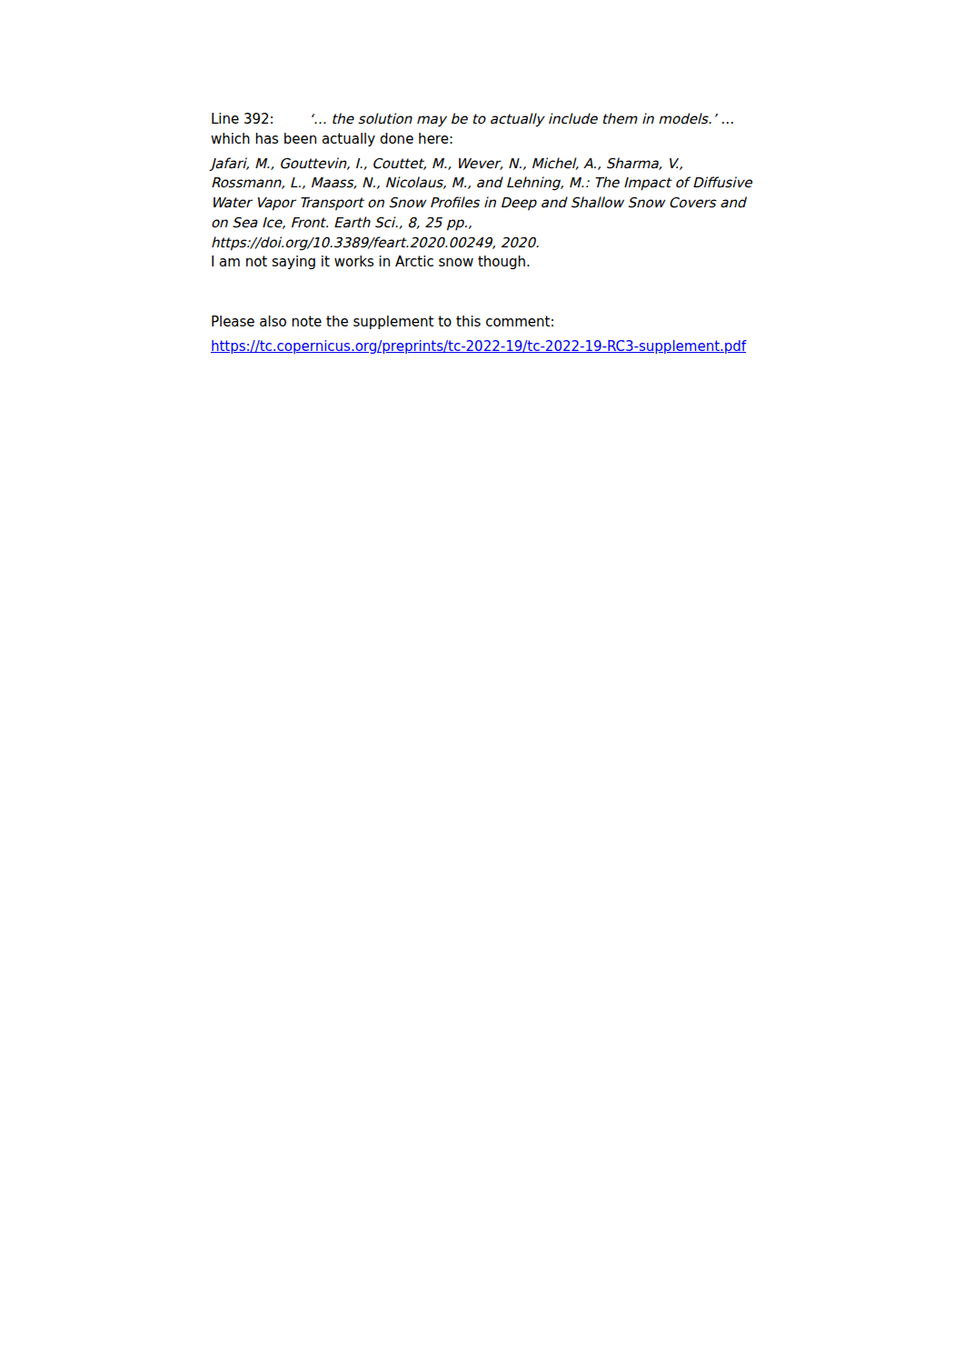Line 392:‘… the solution may be to actually include them in models.’ … which has been actually done here:
Jafari, M., Gouttevin, I., Couttet, M., Wever, N., Michel, A., Sharma, V., Rossmann, L., Maass, N., Nicolaus, M., and Lehning, M.: The Impact of Diffusive Water Vapor Transport on Snow Profiles in Deep and Shallow Snow Covers and on Sea Ice, Front. Earth Sci., 8, 25 pp., https://doi.org/10.3389/feart.2020.00249, 2020.
I am not saying it works in Arctic snow though.
Please also note the supplement to this comment:
https://tc.copernicus.org/preprints/tc-2022-19/tc-2022-19-RC3-supplement.pdf